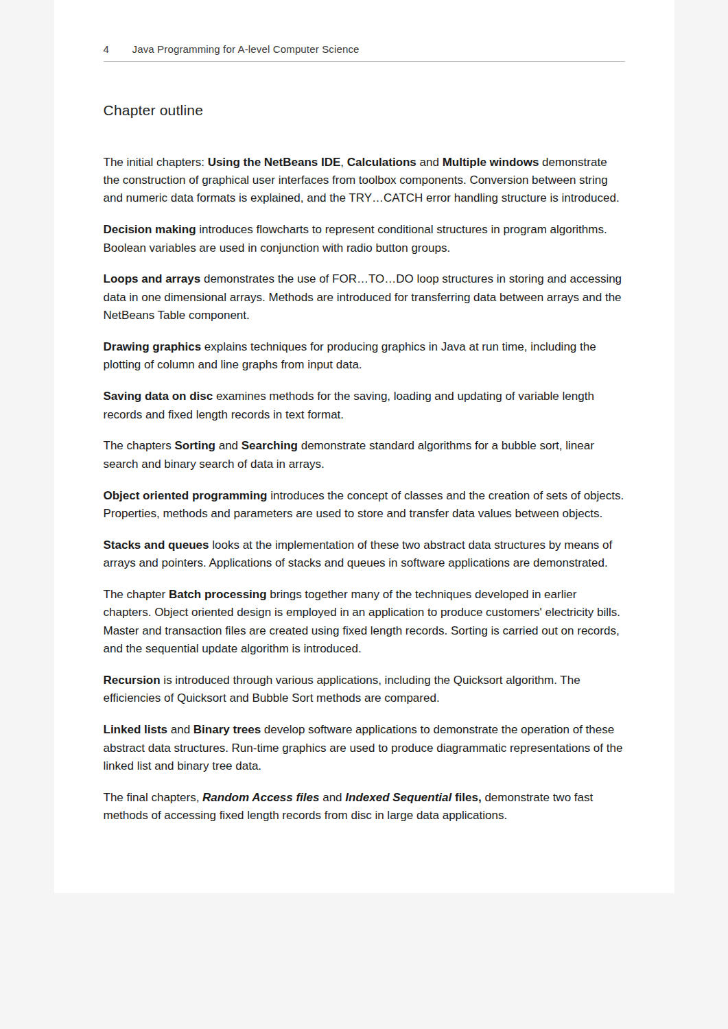4 Java Programming for A-level Computer Science
Chapter outline
The initial chapters: Using the NetBeans IDE, Calculations and Multiple windows demonstrate the construction of graphical user interfaces from toolbox components. Conversion between string and numeric data formats is explained, and the TRY…CATCH error handling structure is introduced.
Decision making introduces flowcharts to represent conditional structures in program algorithms. Boolean variables are used in conjunction with radio button groups.
Loops and arrays demonstrates the use of FOR…TO…DO loop structures in storing and accessing data in one dimensional arrays. Methods are introduced for transferring data between arrays and the NetBeans Table component.
Drawing graphics explains techniques for producing graphics in Java at run time, including the plotting of column and line graphs from input data.
Saving data on disc examines methods for the saving, loading and updating of variable length records and fixed length records in text format.
The chapters Sorting and Searching demonstrate standard algorithms for a bubble sort, linear search and binary search of data in arrays.
Object oriented programming introduces the concept of classes and the creation of sets of objects. Properties, methods and parameters are used to store and transfer data values between objects.
Stacks and queues looks at the implementation of these two abstract data structures by means of arrays and pointers. Applications of stacks and queues in software applications are demonstrated.
The chapter Batch processing brings together many of the techniques developed in earlier chapters. Object oriented design is employed in an application to produce customers' electricity bills. Master and transaction files are created using fixed length records. Sorting is carried out on records, and the sequential update algorithm is introduced.
Recursion is introduced through various applications, including the Quicksort algorithm. The efficiencies of Quicksort and Bubble Sort methods are compared.
Linked lists and Binary trees develop software applications to demonstrate the operation of these abstract data structures. Run-time graphics are used to produce diagrammatic representations of the linked list and binary tree data.
The final chapters, Random Access files and Indexed Sequential files, demonstrate two fast methods of accessing fixed length records from disc in large data applications.